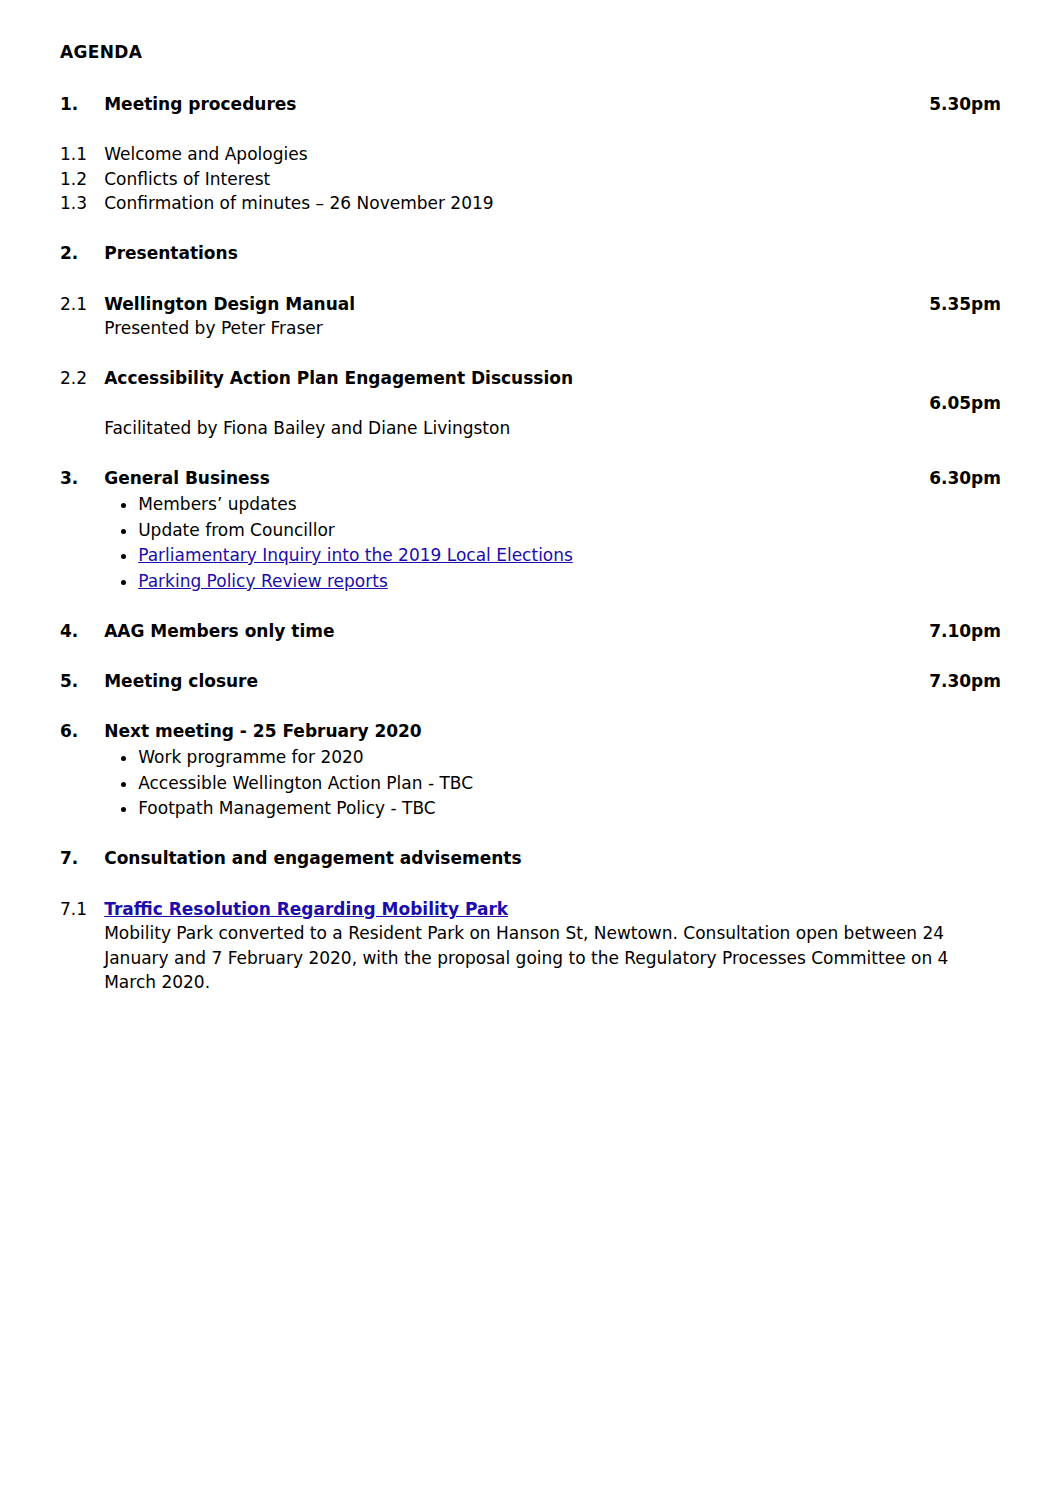AGENDA
| 1. | Meeting procedures | 5.30pm |
| 1.1 | Welcome and Apologies |
| 1.2 | Conflicts of Interest |
| 1.3 | Confirmation of minutes – 26 November 2019 |
| 2. | Presentations |
| 2.1 | Wellington Design Manual | 5.35pm |
| | Presented by Peter Fraser |
| 2.2 | Accessibility Action Plan Engagement Discussion |
| | 6.05pm |
| | Facilitated by Fiona Bailey and Diane Livingston |
| 3. | General Business | 6.30pm |
Members’ updates
Update from Councillor
Parliamentary Inquiry into the 2019 Local Elections
Parking Policy Review reports
| 4. | AAG Members only time | 7.10pm |
| 5. | Meeting closure | 7.30pm |
| 6. | Next meeting - 25 February 2020 |
Work programme for 2020
Accessible Wellington Action Plan - TBC
Footpath Management Policy - TBC
| 7. | Consultation and engagement advisements |
| 7.1 | Traffic Resolution Regarding Mobility Park |
| | Mobility Park converted to a Resident Park on Hanson St, Newtown. Consultation open between 24 January and 7 February 2020, with the proposal going to the Regulatory Processes Committee on 4 March 2020. |